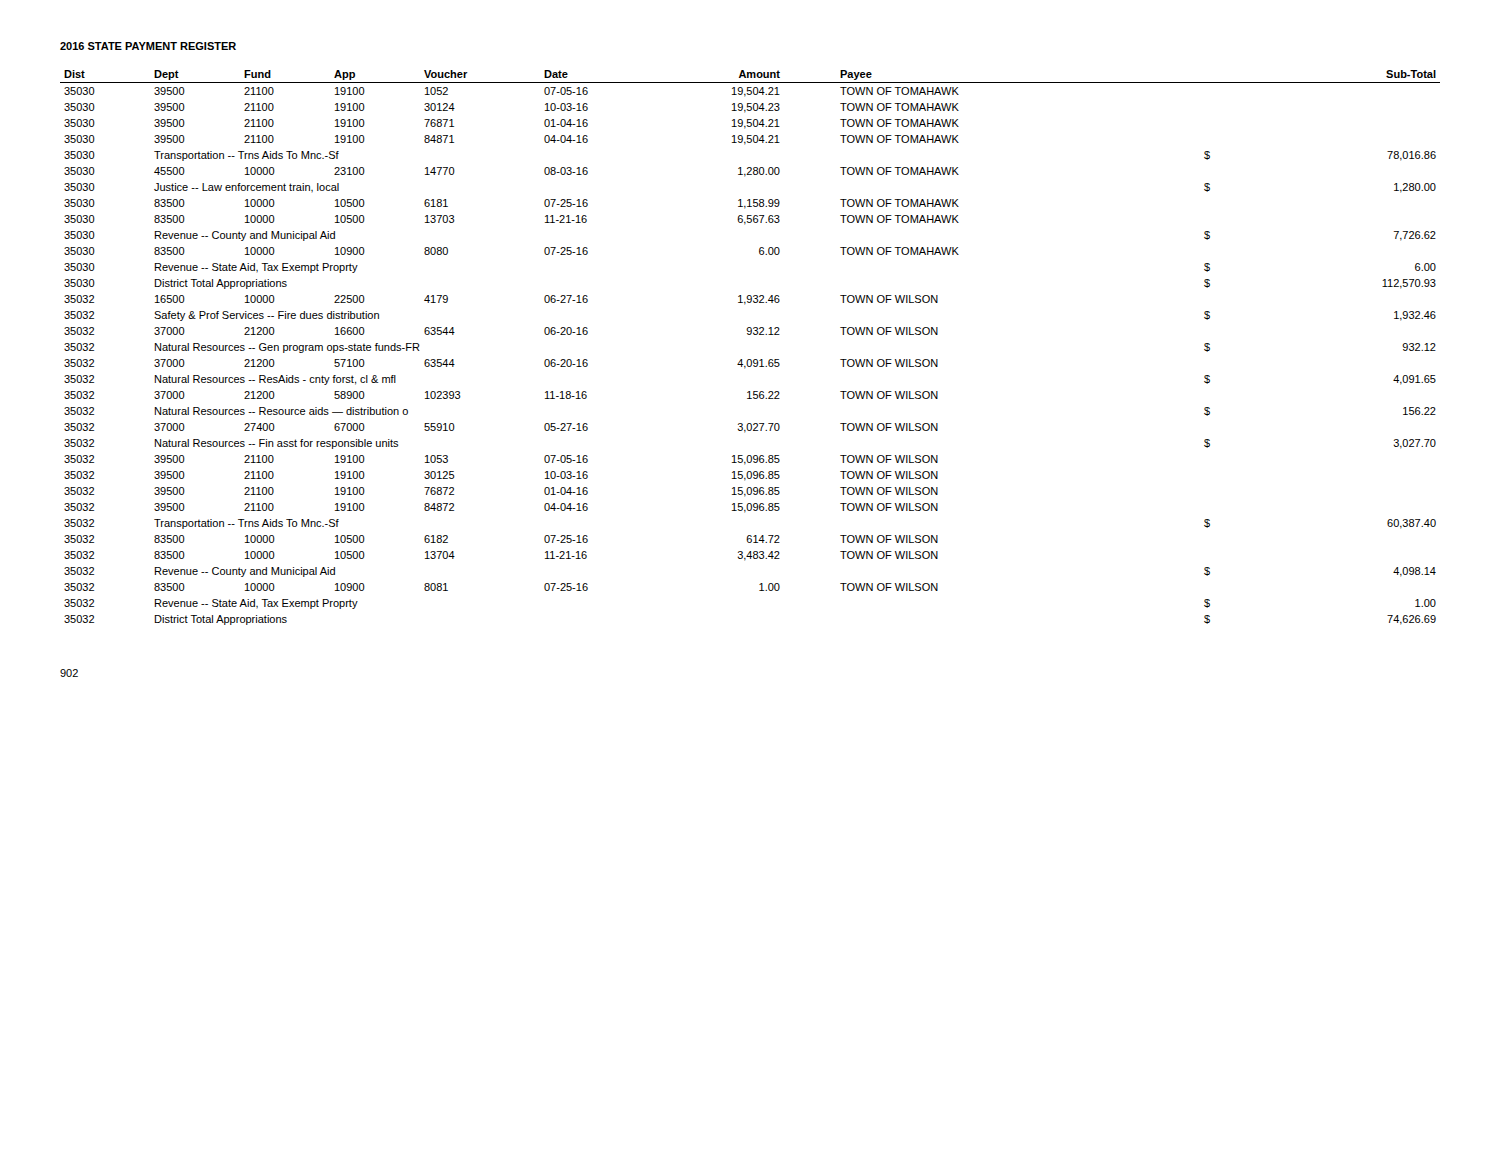2016 STATE PAYMENT REGISTER
| Dist | Dept | Fund | App | Voucher | Date | Amount | Payee | Sub-Total |
| --- | --- | --- | --- | --- | --- | --- | --- | --- |
| 35030 | 39500 | 21100 | 19100 | 1052 | 07-05-16 | 19,504.21 | TOWN OF TOMAHAWK | | |
| 35030 | 39500 | 21100 | 19100 | 30124 | 10-03-16 | 19,504.23 | TOWN OF TOMAHAWK | | |
| 35030 | 39500 | 21100 | 19100 | 76871 | 01-04-16 | 19,504.21 | TOWN OF TOMAHAWK | | |
| 35030 | 39500 | 21100 | 19100 | 84871 | 04-04-16 | 19,504.21 | TOWN OF TOMAHAWK | | |
| 35030 | Transportation -- Trns Aids To Mnc.-Sf | | | $ | 78,016.86 |
| 35030 | 45500 | 10000 | 23100 | 14770 | 08-03-16 | 1,280.00 | TOWN OF TOMAHAWK | | |
| 35030 | Justice -- Law enforcement train, local | | | $ | 1,280.00 |
| 35030 | 83500 | 10000 | 10500 | 6181 | 07-25-16 | 1,158.99 | TOWN OF TOMAHAWK | | |
| 35030 | 83500 | 10000 | 10500 | 13703 | 11-21-16 | 6,567.63 | TOWN OF TOMAHAWK | | |
| 35030 | Revenue -- County and Municipal Aid | | | $ | 7,726.62 |
| 35030 | 83500 | 10000 | 10900 | 8080 | 07-25-16 | 6.00 | TOWN OF TOMAHAWK | | |
| 35030 | Revenue -- State Aid, Tax Exempt Proprty | | | $ | 6.00 |
| 35030 | District Total Appropriations | | | $ | 112,570.93 |
| 35032 | 16500 | 10000 | 22500 | 4179 | 06-27-16 | 1,932.46 | TOWN OF WILSON | | |
| 35032 | Safety & Prof Services -- Fire dues distribution | | | $ | 1,932.46 |
| 35032 | 37000 | 21200 | 16600 | 63544 | 06-20-16 | 932.12 | TOWN OF WILSON | | |
| 35032 | Natural Resources -- Gen program ops-state funds-FR | | | $ | 932.12 |
| 35032 | 37000 | 21200 | 57100 | 63544 | 06-20-16 | 4,091.65 | TOWN OF WILSON | | |
| 35032 | Natural Resources -- ResAids - cnty forst, cl & mfl | | | $ | 4,091.65 |
| 35032 | 37000 | 21200 | 58900 | 102393 | 11-18-16 | 156.22 | TOWN OF WILSON | | |
| 35032 | Natural Resources -- Resource aids — distribution o | | | $ | 156.22 |
| 35032 | 37000 | 27400 | 67000 | 55910 | 05-27-16 | 3,027.70 | TOWN OF WILSON | | |
| 35032 | Natural Resources -- Fin asst for responsible units | | | $ | 3,027.70 |
| 35032 | 39500 | 21100 | 19100 | 1053 | 07-05-16 | 15,096.85 | TOWN OF WILSON | | |
| 35032 | 39500 | 21100 | 19100 | 30125 | 10-03-16 | 15,096.85 | TOWN OF WILSON | | |
| 35032 | 39500 | 21100 | 19100 | 76872 | 01-04-16 | 15,096.85 | TOWN OF WILSON | | |
| 35032 | 39500 | 21100 | 19100 | 84872 | 04-04-16 | 15,096.85 | TOWN OF WILSON | | |
| 35032 | Transportation -- Trns Aids To Mnc.-Sf | | | $ | 60,387.40 |
| 35032 | 83500 | 10000 | 10500 | 6182 | 07-25-16 | 614.72 | TOWN OF WILSON | | |
| 35032 | 83500 | 10000 | 10500 | 13704 | 11-21-16 | 3,483.42 | TOWN OF WILSON | | |
| 35032 | Revenue -- County and Municipal Aid | | | $ | 4,098.14 |
| 35032 | 83500 | 10000 | 10900 | 8081 | 07-25-16 | 1.00 | TOWN OF WILSON | | |
| 35032 | Revenue -- State Aid, Tax Exempt Proprty | | | $ | 1.00 |
| 35032 | District Total Appropriations | | | $ | 74,626.69 |
902